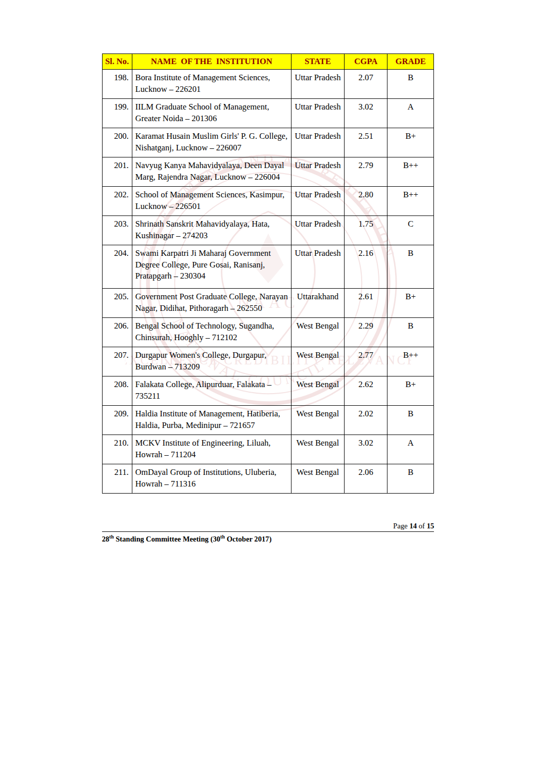ASSESSMENT AND ACCREDITATION NATIONAL COUNCIL NAAC EXCELLENCE CREDIBILITY RELEVANCE
| Sl. No. | NAME OF THE INSTITUTION | STATE | CGPA | GRADE |
| --- | --- | --- | --- | --- |
| 198. | Bora Institute of Management Sciences, Lucknow – 226201 | Uttar Pradesh | 2.07 | B |
| 199. | IILM Graduate School of Management, Greater Noida – 201306 | Uttar Pradesh | 3.02 | A |
| 200. | Karamat Husain Muslim Girls' P. G. College, Nishatganj, Lucknow – 226007 | Uttar Pradesh | 2.51 | B+ |
| 201. | Navyug Kanya Mahavidyalaya, Deen Dayal Marg, Rajendra Nagar, Lucknow – 226004 | Uttar Pradesh | 2.79 | B++ |
| 202. | School of Management Sciences, Kasimpur, Lucknow – 226501 | Uttar Pradesh | 2.80 | B++ |
| 203. | Shrinath Sanskrit Mahavidyalaya, Hata, Kushinagar – 274203 | Uttar Pradesh | 1.75 | C |
| 204. | Swami Karpatri Ji Maharaj Government Degree College, Pure Gosai, Ranisanj, Pratapgarh – 230304 | Uttar Pradesh | 2.16 | B |
| 205. | Government Post Graduate College, Narayan Nagar, Didihat, Pithoragarh – 262550 | Uttarakhand | 2.61 | B+ |
| 206. | Bengal School of Technology, Sugandha, Chinsurah, Hooghly – 712102 | West Bengal | 2.29 | B |
| 207. | Durgapur Women's College, Durgapur, Burdwan – 713209 | West Bengal | 2.77 | B++ |
| 208. | Falakata College, Alipurduar, Falakata – 735211 | West Bengal | 2.62 | B+ |
| 209. | Haldia Institute of Management, Hatiberia, Haldia, Purba, Medinipur – 721657 | West Bengal | 2.02 | B |
| 210. | MCKV Institute of Engineering, Liluah, Howrah – 711204 | West Bengal | 3.02 | A |
| 211. | OmDayal Group of Institutions, Uluberia, Howrah – 711316 | West Bengal | 2.06 | B |
Page 14 of 15
28th Standing Committee Meeting (30th October 2017)